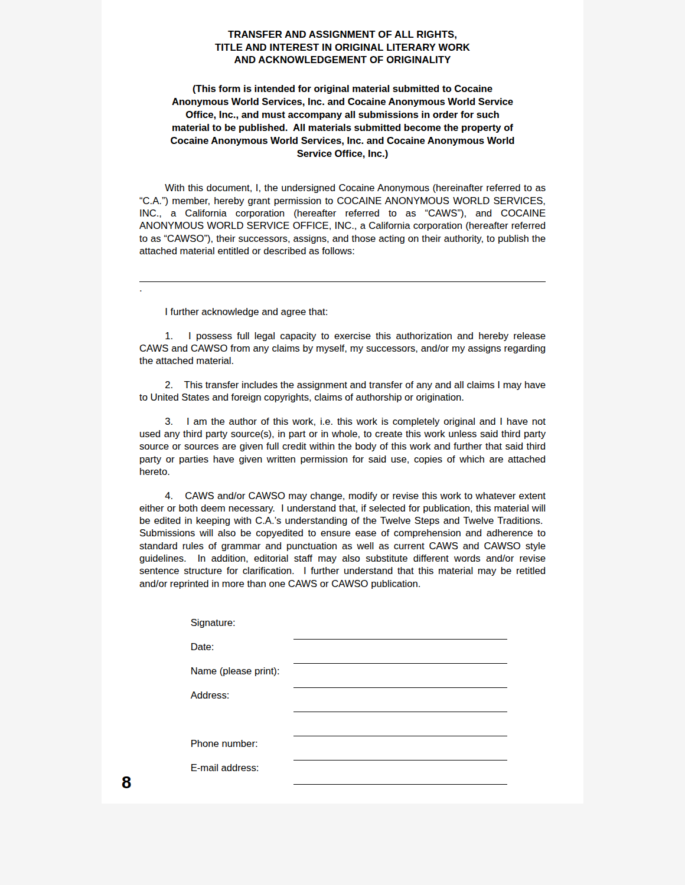TRANSFER AND ASSIGNMENT OF ALL RIGHTS,
TITLE AND INTEREST IN ORIGINAL LITERARY WORK
AND ACKNOWLEDGEMENT OF ORIGINALITY
(This form is intended for original material submitted to Cocaine Anonymous World Services, Inc. and Cocaine Anonymous World Service Office, Inc., and must accompany all submissions in order for such material to be published. All materials submitted become the property of Cocaine Anonymous World Services, Inc. and Cocaine Anonymous World Service Office, Inc.)
With this document, I, the undersigned Cocaine Anonymous (hereinafter referred to as “C.A.”) member, hereby grant permission to COCAINE ANONYMOUS WORLD SERVICES, INC., a California corporation (hereafter referred to as “CAWS”), and COCAINE ANONYMOUS WORLD SERVICE OFFICE, INC., a California corporation (hereafter referred to as “CAWSO”), their successors, assigns, and those acting on their authority, to publish the attached material entitled or described as follows:
.
I further acknowledge and agree that:
1. I possess full legal capacity to exercise this authorization and hereby release CAWS and CAWSO from any claims by myself, my successors, and/or my assigns regarding the attached material.
2. This transfer includes the assignment and transfer of any and all claims I may have to United States and foreign copyrights, claims of authorship or origination.
3. I am the author of this work, i.e. this work is completely original and I have not used any third party source(s), in part or in whole, to create this work unless said third party source or sources are given full credit within the body of this work and further that said third party or parties have given written permission for said use, copies of which are attached hereto.
4. CAWS and/or CAWSO may change, modify or revise this work to whatever extent either or both deem necessary. I understand that, if selected for publication, this material will be edited in keeping with C.A.’s understanding of the Twelve Steps and Twelve Traditions. Submissions will also be copyedited to ensure ease of comprehension and adherence to standard rules of grammar and punctuation as well as current CAWS and CAWSO style guidelines. In addition, editorial staff may also substitute different words and/or revise sentence structure for clarification. I further understand that this material may be retitled and/or reprinted in more than one CAWS or CAWSO publication.
| Signature: | |
| Date: | |
| Name (please print): | |
| Address: | |
| Phone number: | |
| E-mail address: | |
8